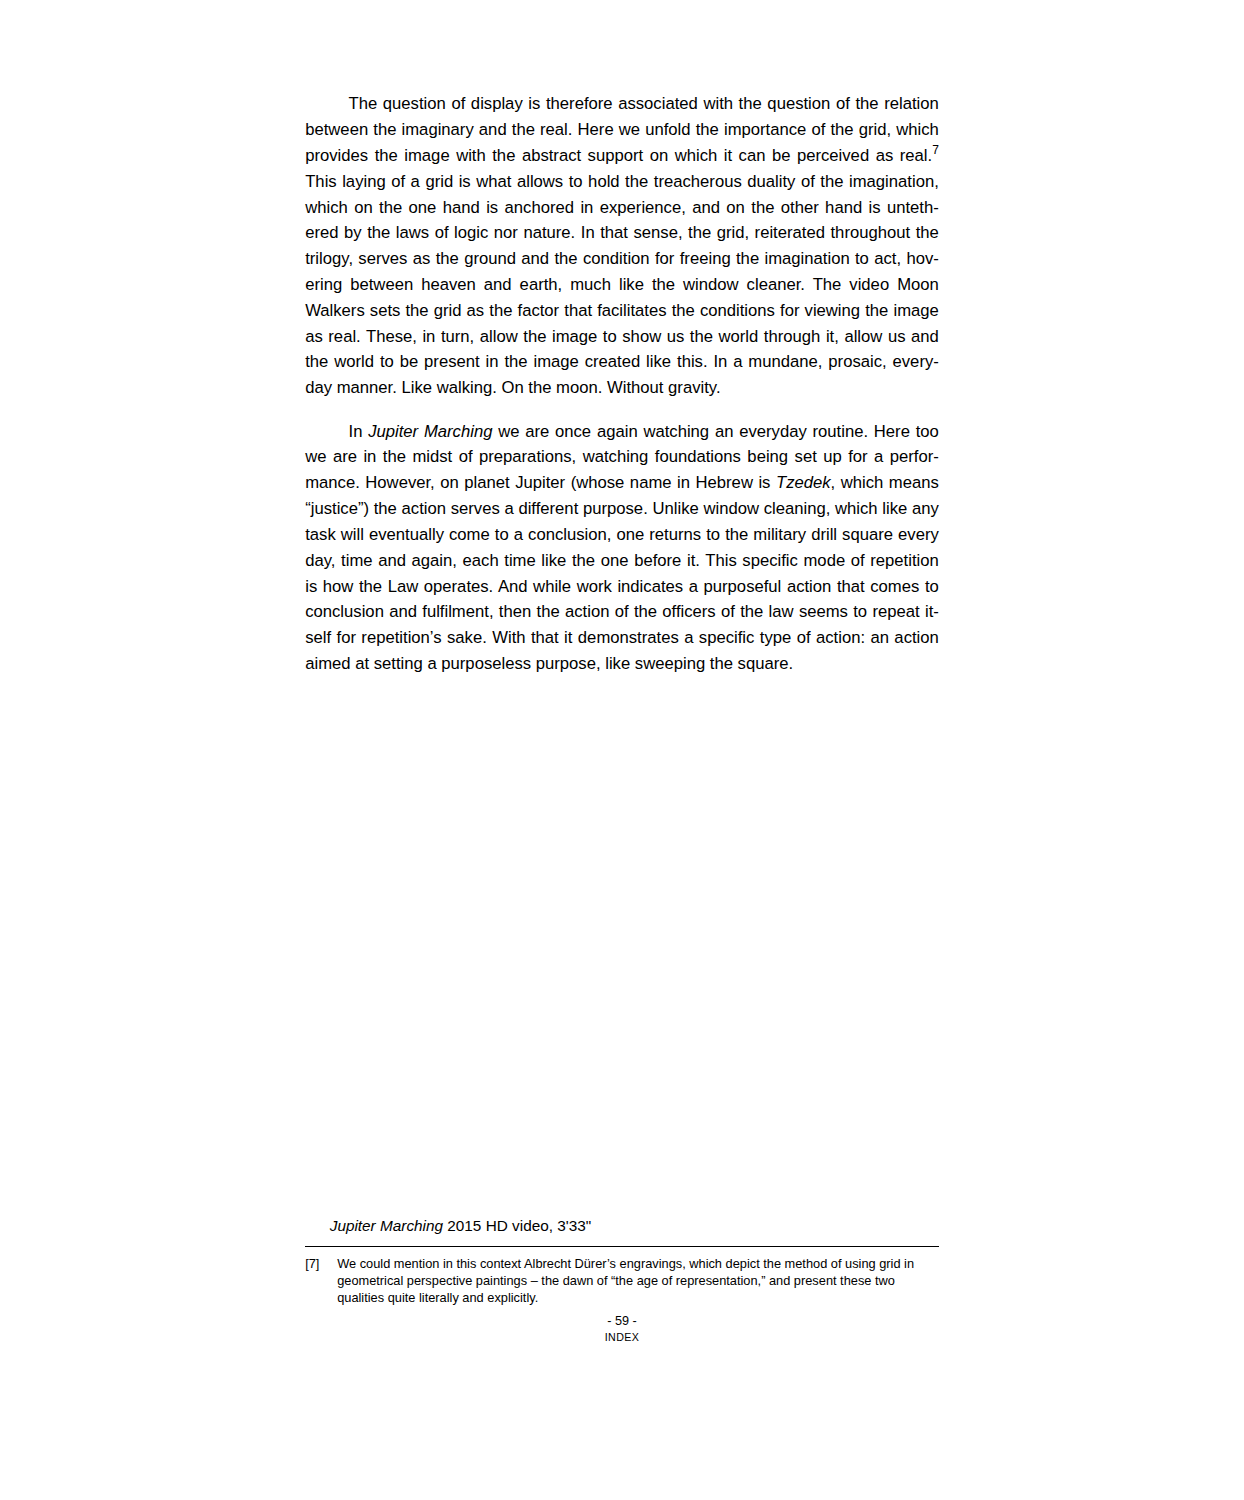The question of display is therefore associated with the question of the relation between the imaginary and the real. Here we unfold the importance of the grid, which provides the image with the abstract support on which it can be perceived as real.7 This laying of a grid is what allows to hold the treacherous duality of the imagination, which on the one hand is anchored in experience, and on the other hand is untethered by the laws of logic nor nature. In that sense, the grid, reiterated throughout the trilogy, serves as the ground and the condition for freeing the imagination to act, hovering between heaven and earth, much like the window cleaner. The video Moon Walkers sets the grid as the factor that facilitates the conditions for viewing the image as real. These, in turn, allow the image to show us the world through it, allow us and the world to be present in the image created like this. In a mundane, prosaic, everyday manner. Like walking. On the moon. Without gravity.
In Jupiter Marching we are once again watching an everyday routine. Here too we are in the midst of preparations, watching foundations being set up for a performance. However, on planet Jupiter (whose name in Hebrew is Tzedek, which means “justice”) the action serves a different purpose. Unlike window cleaning, which like any task will eventually come to a conclusion, one returns to the military drill square every day, time and again, each time like the one before it. This specific mode of repetition is how the Law operates. And while work indicates a purposeful action that comes to conclusion and fulfilment, then the action of the officers of the law seems to repeat itself for repetition’s sake. With that it demonstrates a specific type of action: an action aimed at setting a purposeless purpose, like sweeping the square.
Jupiter Marching 2015 HD video, 3'33"
[7]
We could mention in this context Albrecht Dürer’s engravings, which depict the method of using grid in geometrical perspective paintings – the dawn of “the age of representation,” and present these two qualities quite literally and explicitly.
- 59 -
INDEX